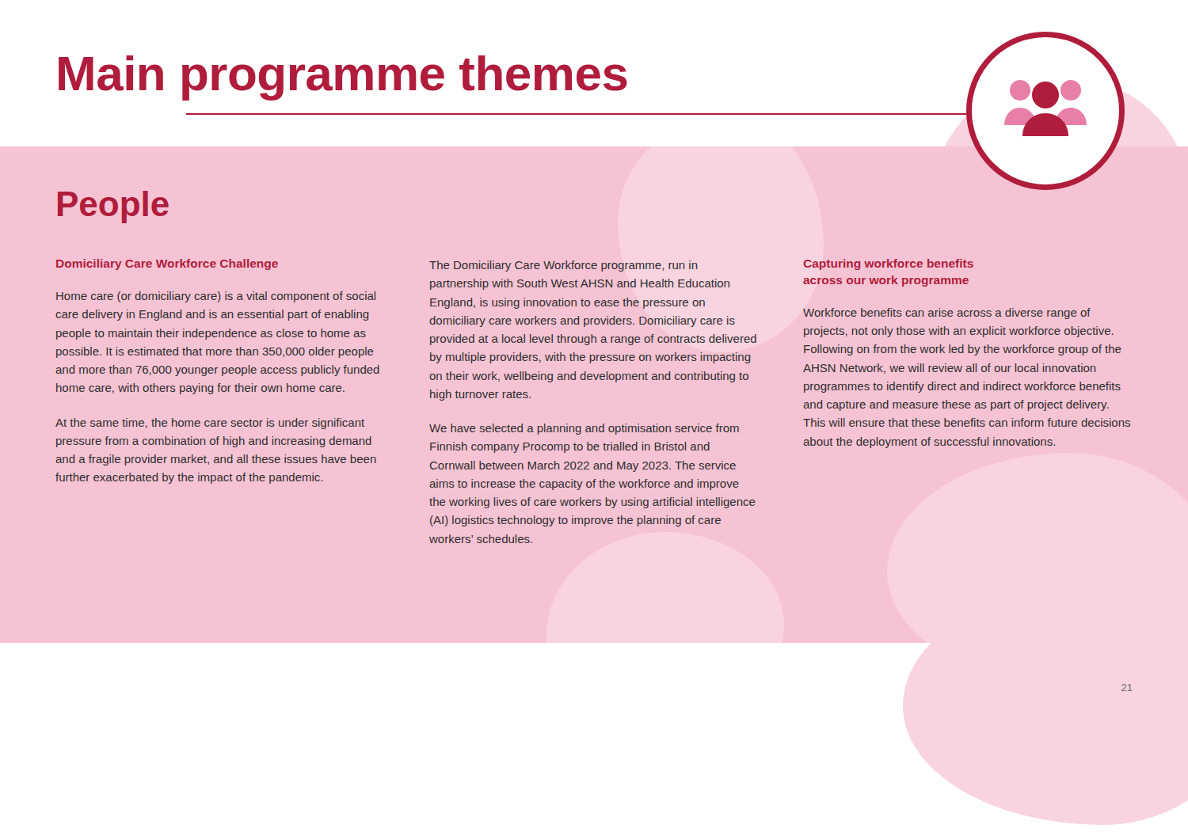Main programme themes
People
Domiciliary Care Workforce Challenge
Home care (or domiciliary care) is a vital component of social care delivery in England and is an essential part of enabling people to maintain their independence as close to home as possible. It is estimated that more than 350,000 older people and more than 76,000 younger people access publicly funded home care, with others paying for their own home care.
At the same time, the home care sector is under significant pressure from a combination of high and increasing demand and a fragile provider market, and all these issues have been further exacerbated by the impact of the pandemic.
The Domiciliary Care Workforce programme, run in partnership with South West AHSN and Health Education England, is using innovation to ease the pressure on domiciliary care workers and providers. Domiciliary care is provided at a local level through a range of contracts delivered by multiple providers, with the pressure on workers impacting on their work, wellbeing and development and contributing to high turnover rates.
We have selected a planning and optimisation service from Finnish company Procomp to be trialled in Bristol and Cornwall between March 2022 and May 2023. The service aims to increase the capacity of the workforce and improve the working lives of care workers by using artificial intelligence (AI) logistics technology to improve the planning of care workers’ schedules.
Capturing workforce benefits
across our work programme
Workforce benefits can arise across a diverse range of projects, not only those with an explicit workforce objective. Following on from the work led by the workforce group of the AHSN Network, we will review all of our local innovation programmes to identify direct and indirect workforce benefits and capture and measure these as part of project delivery. This will ensure that these benefits can inform future decisions about the deployment of successful innovations.
21